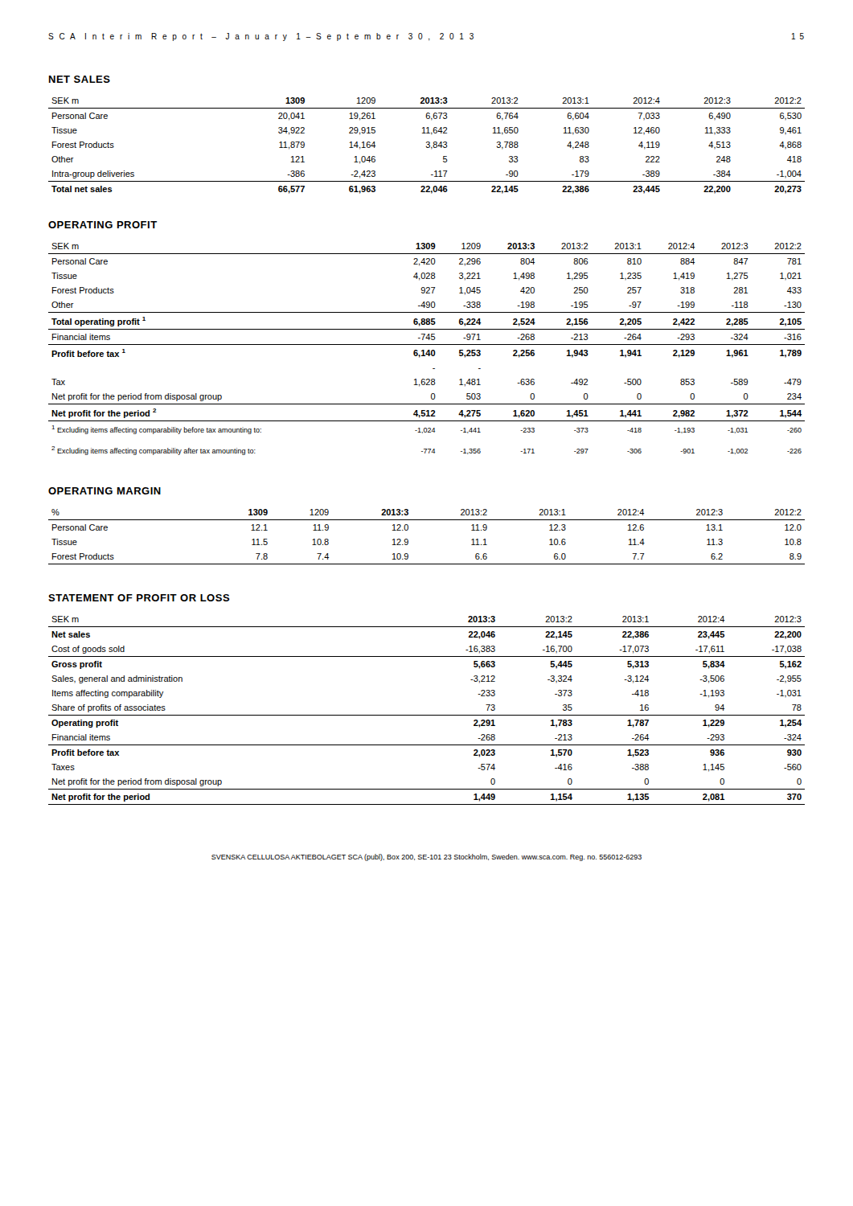S C A I n t e r i m R e p o r t – J a n u a r y 1 – S e p t e m b e r 3 0 , 2 0 1 3
1 5
NET SALES
| SEK m | 1309 | 1209 | 2013:3 | 2013:2 | 2013:1 | 2012:4 | 2012:3 | 2012:2 |
| --- | --- | --- | --- | --- | --- | --- | --- | --- |
| Personal Care | 20,041 | 19,261 | 6,673 | 6,764 | 6,604 | 7,033 | 6,490 | 6,530 |
| Tissue | 34,922 | 29,915 | 11,642 | 11,650 | 11,630 | 12,460 | 11,333 | 9,461 |
| Forest Products | 11,879 | 14,164 | 3,843 | 3,788 | 4,248 | 4,119 | 4,513 | 4,868 |
| Other | 121 | 1,046 | 5 | 33 | 83 | 222 | 248 | 418 |
| Intra-group deliveries | -386 | -2,423 | -117 | -90 | -179 | -389 | -384 | -1,004 |
| Total net sales | 66,577 | 61,963 | 22,046 | 22,145 | 22,386 | 23,445 | 22,200 | 20,273 |
OPERATING PROFIT
| SEK m | 1309 | 1209 | 2013:3 | 2013:2 | 2013:1 | 2012:4 | 2012:3 | 2012:2 |
| --- | --- | --- | --- | --- | --- | --- | --- | --- |
| Personal Care | 2,420 | 2,296 | 804 | 806 | 810 | 884 | 847 | 781 |
| Tissue | 4,028 | 3,221 | 1,498 | 1,295 | 1,235 | 1,419 | 1,275 | 1,021 |
| Forest Products | 927 | 1,045 | 420 | 250 | 257 | 318 | 281 | 433 |
| Other | -490 | -338 | -198 | -195 | -97 | -199 | -118 | -130 |
| Total operating profit 1 | 6,885 | 6,224 | 2,524 | 2,156 | 2,205 | 2,422 | 2,285 | 2,105 |
| Financial items | -745 | -971 | -268 | -213 | -264 | -293 | -324 | -316 |
| Profit before tax 1 | 6,140 | 5,253 | 2,256 | 1,943 | 1,941 | 2,129 | 1,961 | 1,789 |
| | - | - | | | | | | |
| Tax | 1,628 | 1,481 | -636 | -492 | -500 | 853 | -589 | -479 |
| Net profit for the period from disposal group | 0 | 503 | 0 | 0 | 0 | 0 | 0 | 234 |
| Net profit for the period 2 | 4,512 | 4,275 | 1,620 | 1,451 | 1,441 | 2,982 | 1,372 | 1,544 |
| 1 Excluding items affecting comparability before tax amounting to: | -1,024 | -1,441 | -233 | -373 | -418 | -1,193 | -1,031 | -260 |
| 2 Excluding items affecting comparability after tax amounting to: | -774 | -1,356 | -171 | -297 | -306 | -901 | -1,002 | -226 |
OPERATING MARGIN
| % | 1309 | 1209 | 2013:3 | 2013:2 | 2013:1 | 2012:4 | 2012:3 | 2012:2 |
| --- | --- | --- | --- | --- | --- | --- | --- | --- |
| Personal Care | 12.1 | 11.9 | 12.0 | 11.9 | 12.3 | 12.6 | 13.1 | 12.0 |
| Tissue | 11.5 | 10.8 | 12.9 | 11.1 | 10.6 | 11.4 | 11.3 | 10.8 |
| Forest Products | 7.8 | 7.4 | 10.9 | 6.6 | 6.0 | 7.7 | 6.2 | 8.9 |
STATEMENT OF PROFIT OR LOSS
| SEK m | 2013:3 | 2013:2 | 2013:1 | 2012:4 | 2012:3 |
| --- | --- | --- | --- | --- | --- |
| Net sales | 22,046 | 22,145 | 22,386 | 23,445 | 22,200 |
| Cost of goods sold | -16,383 | -16,700 | -17,073 | -17,611 | -17,038 |
| Gross profit | 5,663 | 5,445 | 5,313 | 5,834 | 5,162 |
| Sales, general and administration | -3,212 | -3,324 | -3,124 | -3,506 | -2,955 |
| Items affecting comparability | -233 | -373 | -418 | -1,193 | -1,031 |
| Share of profits of associates | 73 | 35 | 16 | 94 | 78 |
| Operating profit | 2,291 | 1,783 | 1,787 | 1,229 | 1,254 |
| Financial items | -268 | -213 | -264 | -293 | -324 |
| Profit before tax | 2,023 | 1,570 | 1,523 | 936 | 930 |
| Taxes | -574 | -416 | -388 | 1,145 | -560 |
| Net profit for the period from disposal group | 0 | 0 | 0 | 0 | 0 |
| Net profit for the period | 1,449 | 1,154 | 1,135 | 2,081 | 370 |
SVENSKA CELLULOSA AKTIEBOLAGET SCA (publ), Box 200, SE-101 23 Stockholm, Sweden. www.sca.com. Reg. no. 556012-6293